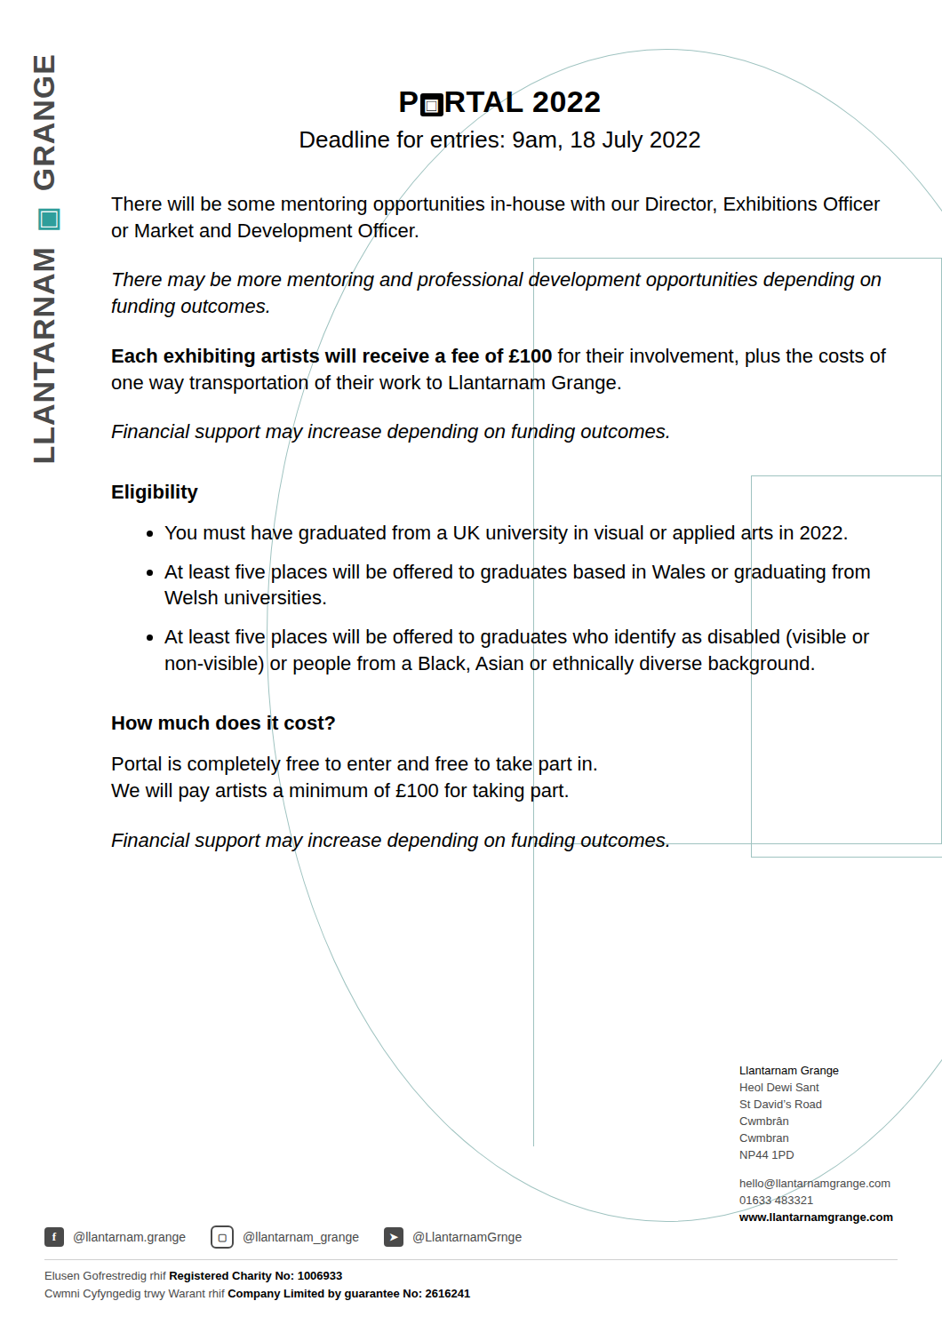LLANTARNAM ▣ GRANGE
P▣RTAL 2022
Deadline for entries: 9am, 18 July 2022
There will be some mentoring opportunities in-house with our Director, Exhibitions Officer or Market and Development Officer.
There may be more mentoring and professional development opportunities depending on funding outcomes.
Each exhibiting artists will receive a fee of £100 for their involvement, plus the costs of one way transportation of their work to Llantarnam Grange.
Financial support may increase depending on funding outcomes.
Eligibility
You must have graduated from a UK university in visual or applied arts in 2022.
At least five places will be offered to graduates based in Wales or graduating from Welsh universities.
At least five places will be offered to graduates who identify as disabled (visible or non-visible) or people from a Black, Asian or ethnically diverse background.
How much does it cost?
Portal is completely free to enter and free to take part in.
We will pay artists a minimum of £100 for taking part.
Financial support may increase depending on funding outcomes.
Llantarnam Grange
Heol Dewi Sant
St David’s Road
Cwmbrân
Cwmbran
NP44 1PD
hello@llantarnamgrange.com
01633 483321
www.llantarnamgrange.com
f@llantarnam.grange ▢@llantarnam_grange ➤@LlantarnamGrnge
Elusen Gofrestredig rhif Registered Charity No: 1006933
Cwmni Cyfyngedig trwy Warant rhif Company Limited by guarantee No: 2616241